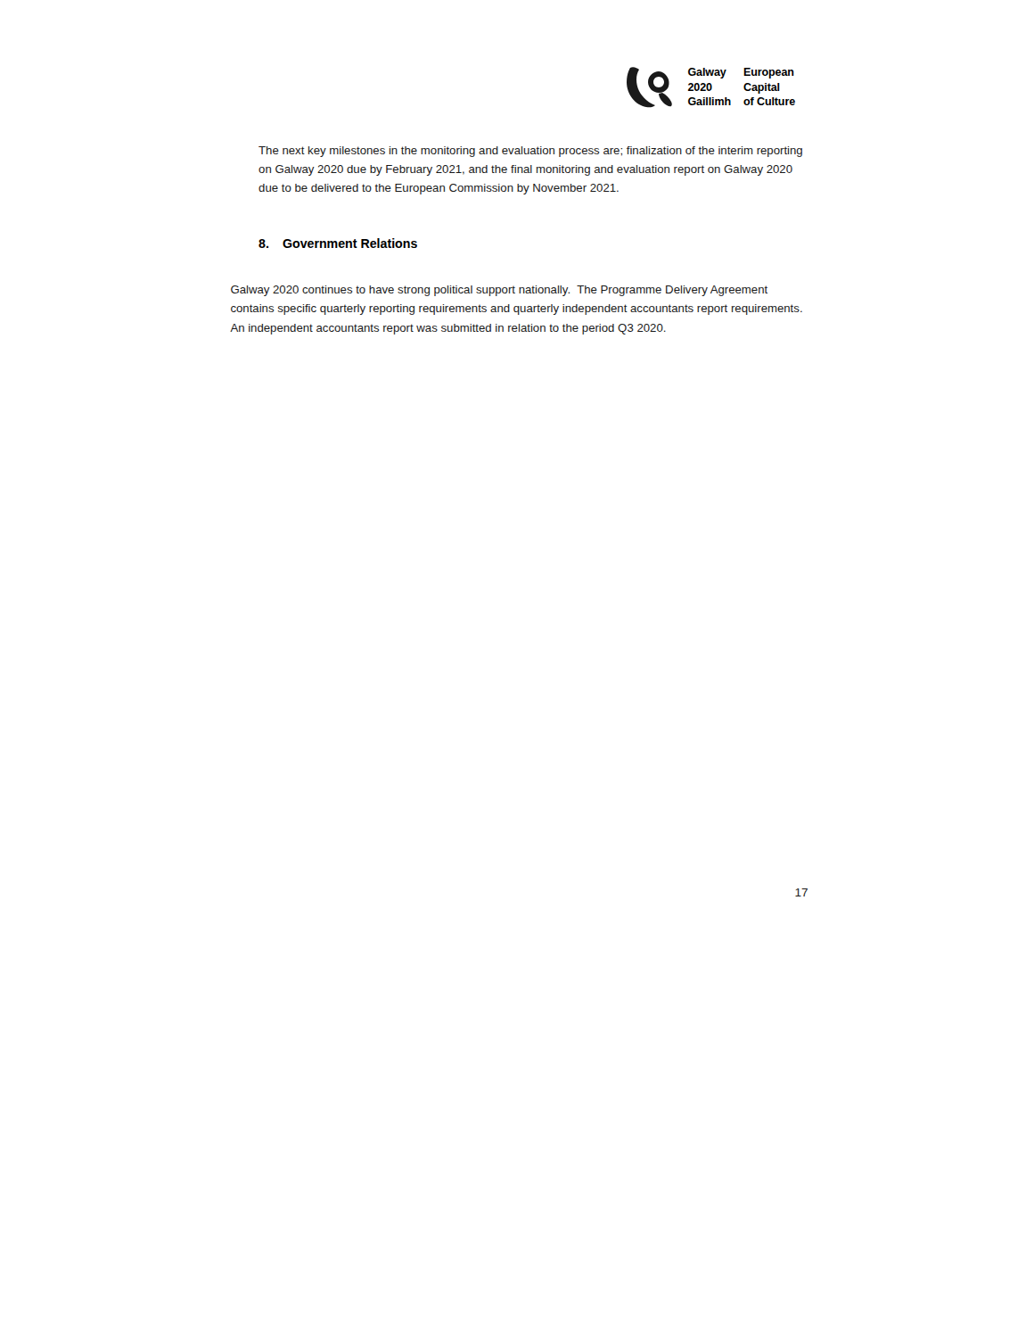Galway 2020 Gaillimh
European Capital of Culture
The next key milestones in the monitoring and evaluation process are; finalization of the interim reporting on Galway 2020 due by February 2021, and the final monitoring and evaluation report on Galway 2020 due to be delivered to the European Commission by November 2021.
8. Government Relations
Galway 2020 continues to have strong political support nationally. The Programme Delivery Agreement contains specific quarterly reporting requirements and quarterly independent accountants report requirements. An independent accountants report was submitted in relation to the period Q3 2020.
17